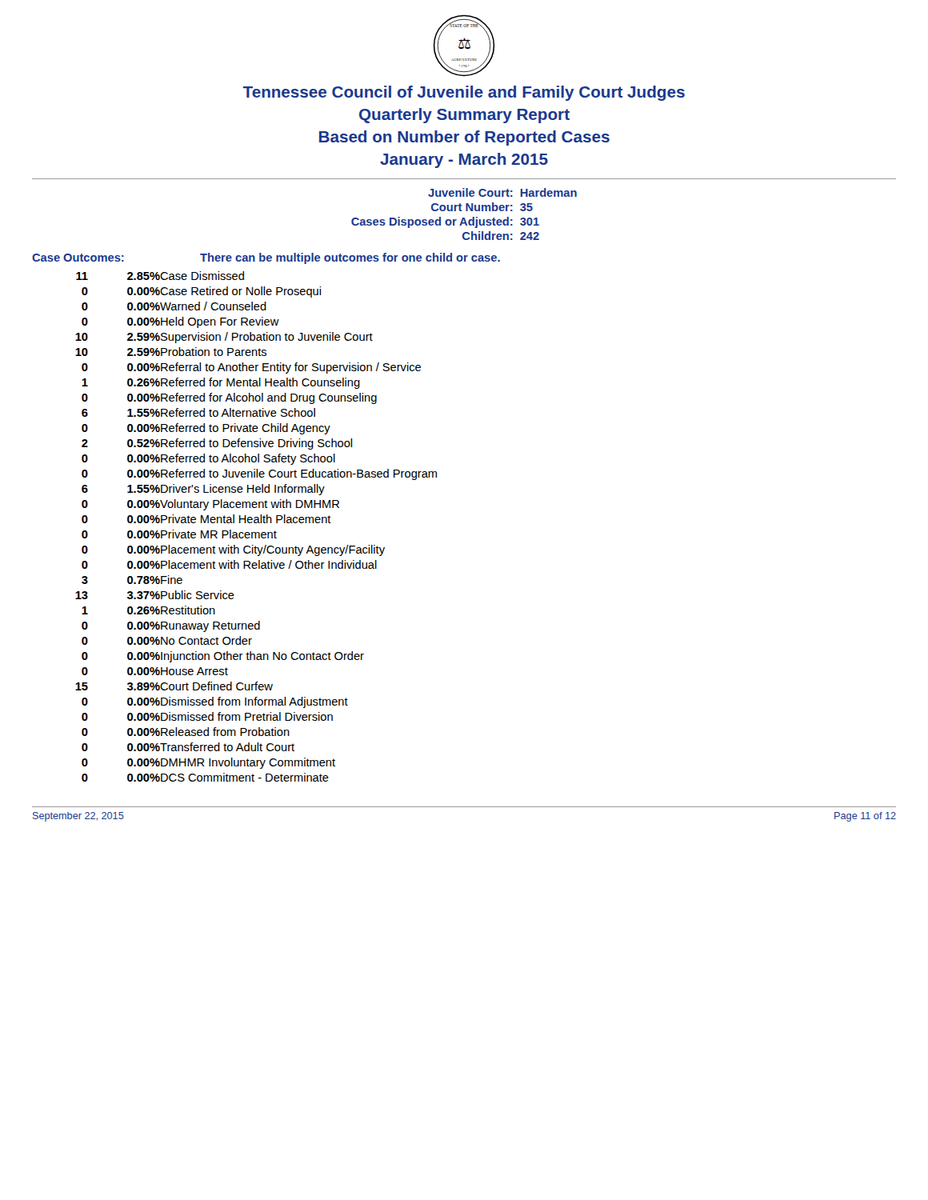Tennessee Council of Juvenile and Family Court Judges Quarterly Summary Report Based on Number of Reported Cases January - March 2015
| Juvenile Court: | Hardeman |
| Court Number: | 35 |
| Cases Disposed or Adjusted: | 301 |
| Children: | 242 |
Case Outcomes: There can be multiple outcomes for one child or case.
| 11 | 2.85% | Case Dismissed |
| 0 | 0.00% | Case Retired or Nolle Prosequi |
| 0 | 0.00% | Warned / Counseled |
| 0 | 0.00% | Held Open For Review |
| 10 | 2.59% | Supervision / Probation to Juvenile Court |
| 10 | 2.59% | Probation to Parents |
| 0 | 0.00% | Referral to Another Entity for Supervision / Service |
| 1 | 0.26% | Referred for Mental Health Counseling |
| 0 | 0.00% | Referred for Alcohol and Drug Counseling |
| 6 | 1.55% | Referred to Alternative School |
| 0 | 0.00% | Referred to Private Child Agency |
| 2 | 0.52% | Referred to Defensive Driving School |
| 0 | 0.00% | Referred to Alcohol Safety School |
| 0 | 0.00% | Referred to Juvenile Court Education-Based Program |
| 6 | 1.55% | Driver's License Held Informally |
| 0 | 0.00% | Voluntary Placement with DMHMR |
| 0 | 0.00% | Private Mental Health Placement |
| 0 | 0.00% | Private MR Placement |
| 0 | 0.00% | Placement with City/County Agency/Facility |
| 0 | 0.00% | Placement with Relative / Other Individual |
| 3 | 0.78% | Fine |
| 13 | 3.37% | Public Service |
| 1 | 0.26% | Restitution |
| 0 | 0.00% | Runaway Returned |
| 0 | 0.00% | No Contact Order |
| 0 | 0.00% | Injunction Other than No Contact Order |
| 0 | 0.00% | House Arrest |
| 15 | 3.89% | Court Defined Curfew |
| 0 | 0.00% | Dismissed from Informal Adjustment |
| 0 | 0.00% | Dismissed from Pretrial Diversion |
| 0 | 0.00% | Released from Probation |
| 0 | 0.00% | Transferred to Adult Court |
| 0 | 0.00% | DMHMR Involuntary Commitment |
| 0 | 0.00% | DCS Commitment - Determinate |
September 22, 2015 Page 11 of 12